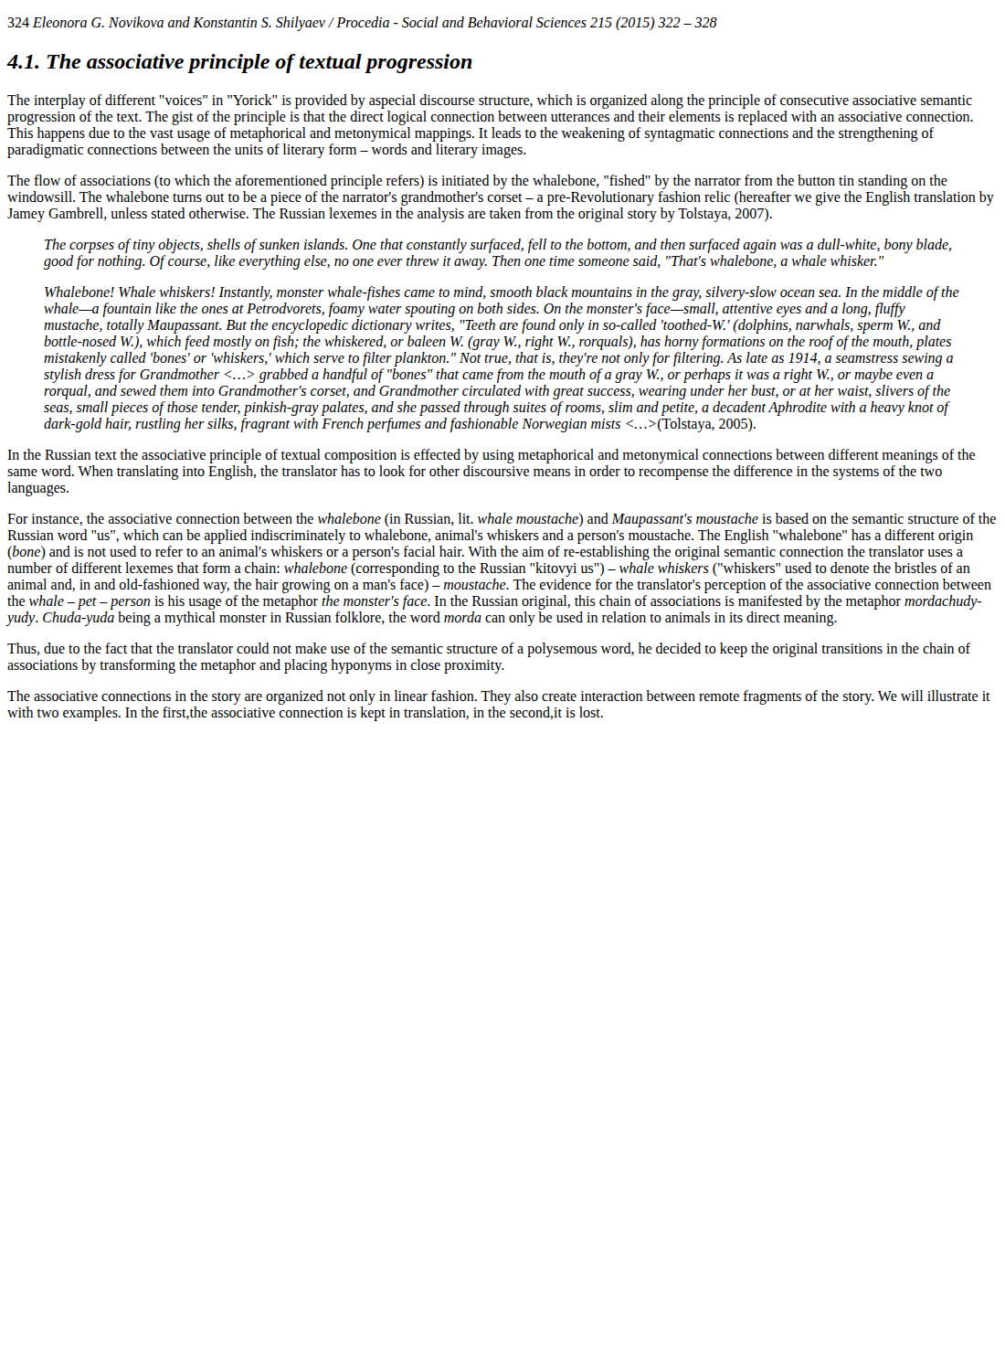324 Eleonora G. Novikova and Konstantin S. Shilyaev / Procedia - Social and Behavioral Sciences 215 (2015) 322 – 328
4.1. The associative principle of textual progression
The interplay of different "voices" in "Yorick" is provided by aspecial discourse structure, which is organized along the principle of consecutive associative semantic progression of the text. The gist of the principle is that the direct logical connection between utterances and their elements is replaced with an associative connection. This happens due to the vast usage of metaphorical and metonymical mappings. It leads to the weakening of syntagmatic connections and the strengthening of paradigmatic connections between the units of literary form – words and literary images.
The flow of associations (to which the aforementioned principle refers) is initiated by the whalebone, "fished" by the narrator from the button tin standing on the windowsill. The whalebone turns out to be a piece of the narrator's grandmother's corset – a pre-Revolutionary fashion relic (hereafter we give the English translation by Jamey Gambrell, unless stated otherwise. The Russian lexemes in the analysis are taken from the original story by Tolstaya, 2007).
The corpses of tiny objects, shells of sunken islands. One that constantly surfaced, fell to the bottom, and then surfaced again was a dull-white, bony blade, good for nothing. Of course, like everything else, no one ever threw it away. Then one time someone said, "That's whalebone, a whale whisker."
Whalebone! Whale whiskers! Instantly, monster whale-fishes came to mind, smooth black mountains in the gray, silvery-slow ocean sea. In the middle of the whale—a fountain like the ones at Petrodvorets, foamy water spouting on both sides. On the monster's face—small, attentive eyes and a long, fluffy mustache, totally Maupassant. But the encyclopedic dictionary writes, "Teeth are found only in so-called 'toothed-W.' (dolphins, narwhals, sperm W., and bottle-nosed W.), which feed mostly on fish; the whiskered, or baleen W. (gray W., right W., rorquals), has horny formations on the roof of the mouth, plates mistakenly called 'bones' or 'whiskers,' which serve to filter plankton." Not true, that is, they're not only for filtering. As late as 1914, a seamstress sewing a stylish dress for Grandmother <…> grabbed a handful of "bones" that came from the mouth of a gray W., or perhaps it was a right W., or maybe even a rorqual, and sewed them into Grandmother's corset, and Grandmother circulated with great success, wearing under her bust, or at her waist, slivers of the seas, small pieces of those tender, pinkish-gray palates, and she passed through suites of rooms, slim and petite, a decadent Aphrodite with a heavy knot of dark-gold hair, rustling her silks, fragrant with French perfumes and fashionable Norwegian mists <…>(Tolstaya, 2005).
In the Russian text the associative principle of textual composition is effected by using metaphorical and metonymical connections between different meanings of the same word. When translating into English, the translator has to look for other discoursive means in order to recompense the difference in the systems of the two languages.
For instance, the associative connection between the whalebone (in Russian, lit. whale moustache) and Maupassant's moustache is based on the semantic structure of the Russian word "us", which can be applied indiscriminately to whalebone, animal's whiskers and a person's moustache. The English "whalebone" has a different origin (bone) and is not used to refer to an animal's whiskers or a person's facial hair. With the aim of re-establishing the original semantic connection the translator uses a number of different lexemes that form a chain: whalebone (corresponding to the Russian "kitovyi us") – whale whiskers ("whiskers" used to denote the bristles of an animal and, in and old-fashioned way, the hair growing on a man's face) – moustache. The evidence for the translator's perception of the associative connection between the whale – pet – person is his usage of the metaphor the monster's face. In the Russian original, this chain of associations is manifested by the metaphor mordachudy-yudy. Chuda-yuda being a mythical monster in Russian folklore, the word morda can only be used in relation to animals in its direct meaning.
Thus, due to the fact that the translator could not make use of the semantic structure of a polysemous word, he decided to keep the original transitions in the chain of associations by transforming the metaphor and placing hyponyms in close proximity.
The associative connections in the story are organized not only in linear fashion. They also create interaction between remote fragments of the story. We will illustrate it with two examples. In the first,the associative connection is kept in translation, in the second,it is lost.